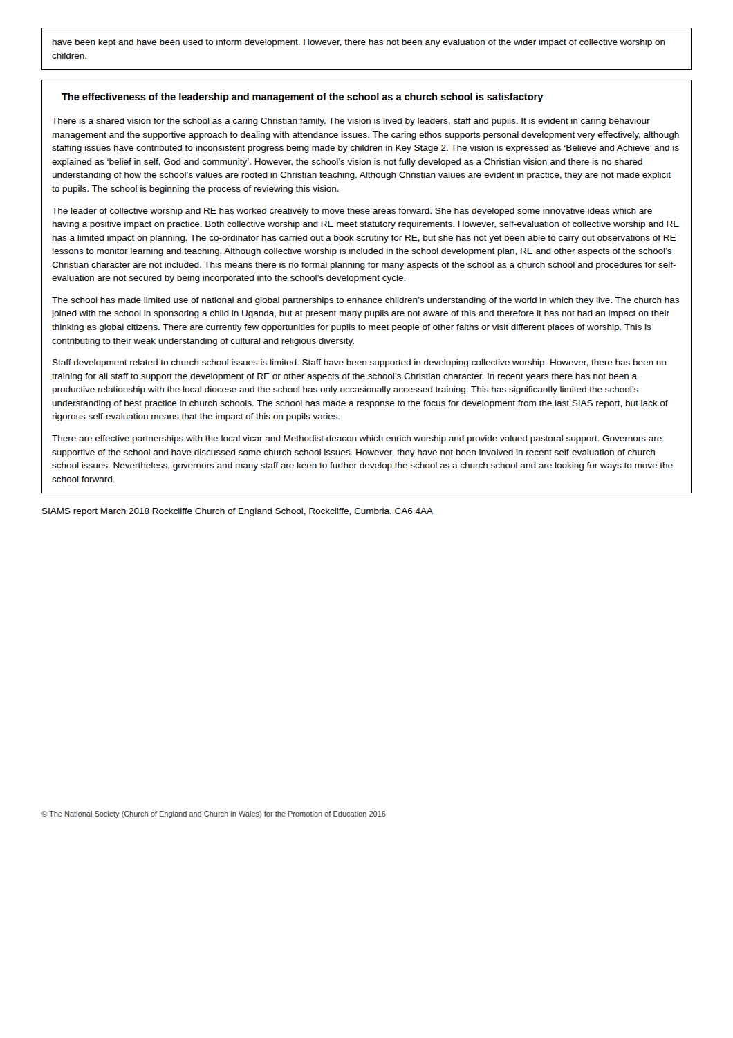have been kept and have been used to inform development. However, there has not been any evaluation of the wider impact of collective worship on children.
The effectiveness of the leadership and management of the school as a church school is satisfactory
There is a shared vision for the school as a caring Christian family. The vision is lived by leaders, staff and pupils. It is evident in caring behaviour management and the supportive approach to dealing with attendance issues. The caring ethos supports personal development very effectively, although staffing issues have contributed to inconsistent progress being made by children in Key Stage 2. The vision is expressed as ‘Believe and Achieve’ and is explained as ‘belief in self, God and community’. However, the school’s vision is not fully developed as a Christian vision and there is no shared understanding of how the school’s values are rooted in Christian teaching. Although Christian values are evident in practice, they are not made explicit to pupils. The school is beginning the process of reviewing this vision.
The leader of collective worship and RE has worked creatively to move these areas forward. She has developed some innovative ideas which are having a positive impact on practice. Both collective worship and RE meet statutory requirements. However, self-evaluation of collective worship and RE has a limited impact on planning. The co-ordinator has carried out a book scrutiny for RE, but she has not yet been able to carry out observations of RE lessons to monitor learning and teaching. Although collective worship is included in the school development plan, RE and other aspects of the school’s Christian character are not included. This means there is no formal planning for many aspects of the school as a church school and procedures for self-evaluation are not secured by being incorporated into the school’s development cycle.
The school has made limited use of national and global partnerships to enhance children’s understanding of the world in which they live. The church has joined with the school in sponsoring a child in Uganda, but at present many pupils are not aware of this and therefore it has not had an impact on their thinking as global citizens. There are currently few opportunities for pupils to meet people of other faiths or visit different places of worship. This is contributing to their weak understanding of cultural and religious diversity.
Staff development related to church school issues is limited. Staff have been supported in developing collective worship. However, there has been no training for all staff to support the development of RE or other aspects of the school’s Christian character. In recent years there has not been a productive relationship with the local diocese and the school has only occasionally accessed training. This has significantly limited the school’s understanding of best practice in church schools. The school has made a response to the focus for development from the last SIAS report, but lack of rigorous self-evaluation means that the impact of this on pupils varies.
There are effective partnerships with the local vicar and Methodist deacon which enrich worship and provide valued pastoral support. Governors are supportive of the school and have discussed some church school issues. However, they have not been involved in recent self-evaluation of church school issues. Nevertheless, governors and many staff are keen to further develop the school as a church school and are looking for ways to move the school forward.
SIAMS report March 2018 Rockcliffe Church of England School, Rockcliffe, Cumbria. CA6 4AA
© The National Society (Church of England and Church in Wales) for the Promotion of Education 2016